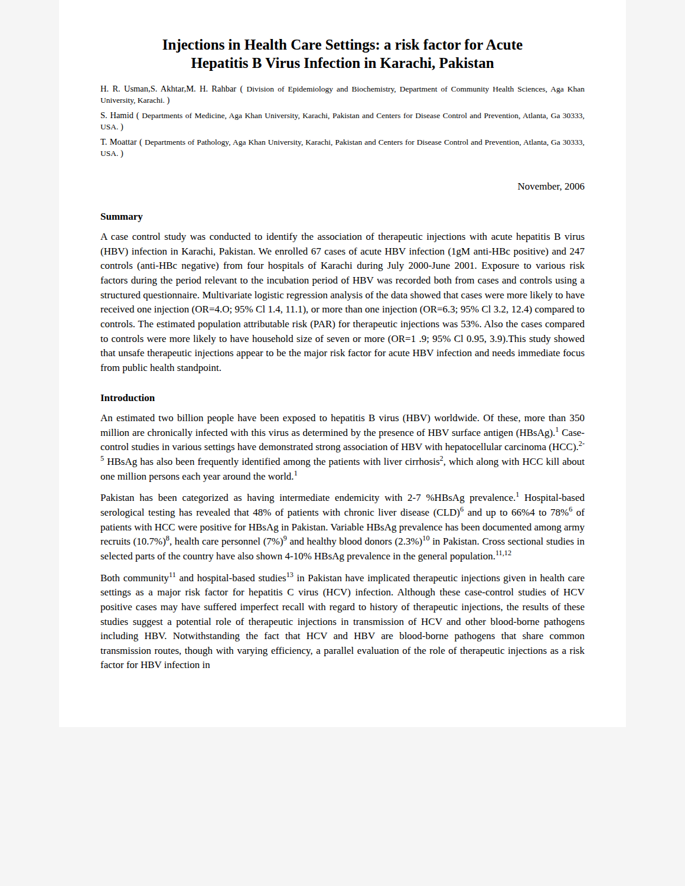Injections in Health Care Settings: a risk factor for Acute
Hepatitis B Virus Infection in Karachi, Pakistan
H. R. Usman,S. Akhtar,M. H. Rahbar ( Division of Epidemiology and Biochemistry, Department of Community Health Sciences, Aga Khan University, Karachi. )
S. Hamid ( Departments of Medicine, Aga Khan University, Karachi, Pakistan and Centers for Disease Control and Prevention, Atlanta, Ga 30333, USA. )
T. Moattar ( Departments of Pathology, Aga Khan University, Karachi, Pakistan and Centers for Disease Control and Prevention, Atlanta, Ga 30333, USA. )
November, 2006
Summary
A case control study was conducted to identify the association of therapeutic injections with acute hepatitis B virus (HBV) infection in Karachi, Pakistan. We enrolled 67 cases of acute HBV infection (1gM anti-HBc positive) and 247 controls (anti-HBc negative) from four hospitals of Karachi during July 2000-June 2001. Exposure to various risk factors during the period relevant to the incubation period of HBV was recorded both from cases and controls using a structured questionnaire. Multivariate logistic regression analysis of the data showed that cases were more likely to have received one injection (OR=4.O; 95% Cl 1.4, 11.1), or more than one injection (OR=6.3; 95% Cl 3.2, 12.4) compared to controls. The estimated population attributable risk (PAR) for therapeutic injections was 53%. Also the cases compared to controls were more likely to have household size of seven or more (OR=1 .9; 95% Cl 0.95, 3.9).This study showed that unsafe therapeutic injections appear to be the major risk factor for acute HBV infection and needs immediate focus from public health standpoint.
Introduction
An estimated two billion people have been exposed to hepatitis B virus (HBV) worldwide. Of these, more than 350 million are chronically infected with this virus as determined by the presence of HBV surface antigen (HBsAg).1 Case-control studies in various settings have demonstrated strong association of HBV with hepatocellular carcinoma (HCC).2-5 HBsAg has also been frequently identified among the patients with liver cirrhosis2, which along with HCC kill about one million persons each year around the world.1
Pakistan has been categorized as having intermediate endemicity with 2-7 %HBsAg prevalence.1 Hospital-based serological testing has revealed that 48% of patients with chronic liver disease (CLD)6 and up to 66%4 to 78%6 of patients with HCC were positive for HBsAg in Pakistan. Variable HBsAg prevalence has been documented among army recruits (10.7%)8, health care personnel (7%)9 and healthy blood donors (2.3%)10 in Pakistan. Cross sectional studies in selected parts of the country have also shown 4-10% HBsAg prevalence in the general population.11,12
Both community11 and hospital-based studies13 in Pakistan have implicated therapeutic injections given in health care settings as a major risk factor for hepatitis C virus (HCV) infection. Although these case-control studies of HCV positive cases may have suffered imperfect recall with regard to history of therapeutic injections, the results of these studies suggest a potential role of therapeutic injections in transmission of HCV and other blood-borne pathogens including HBV. Notwithstanding the fact that HCV and HBV are blood-borne pathogens that share common transmission routes, though with varying efficiency, a parallel evaluation of the role of therapeutic injections as a risk factor for HBV infection in